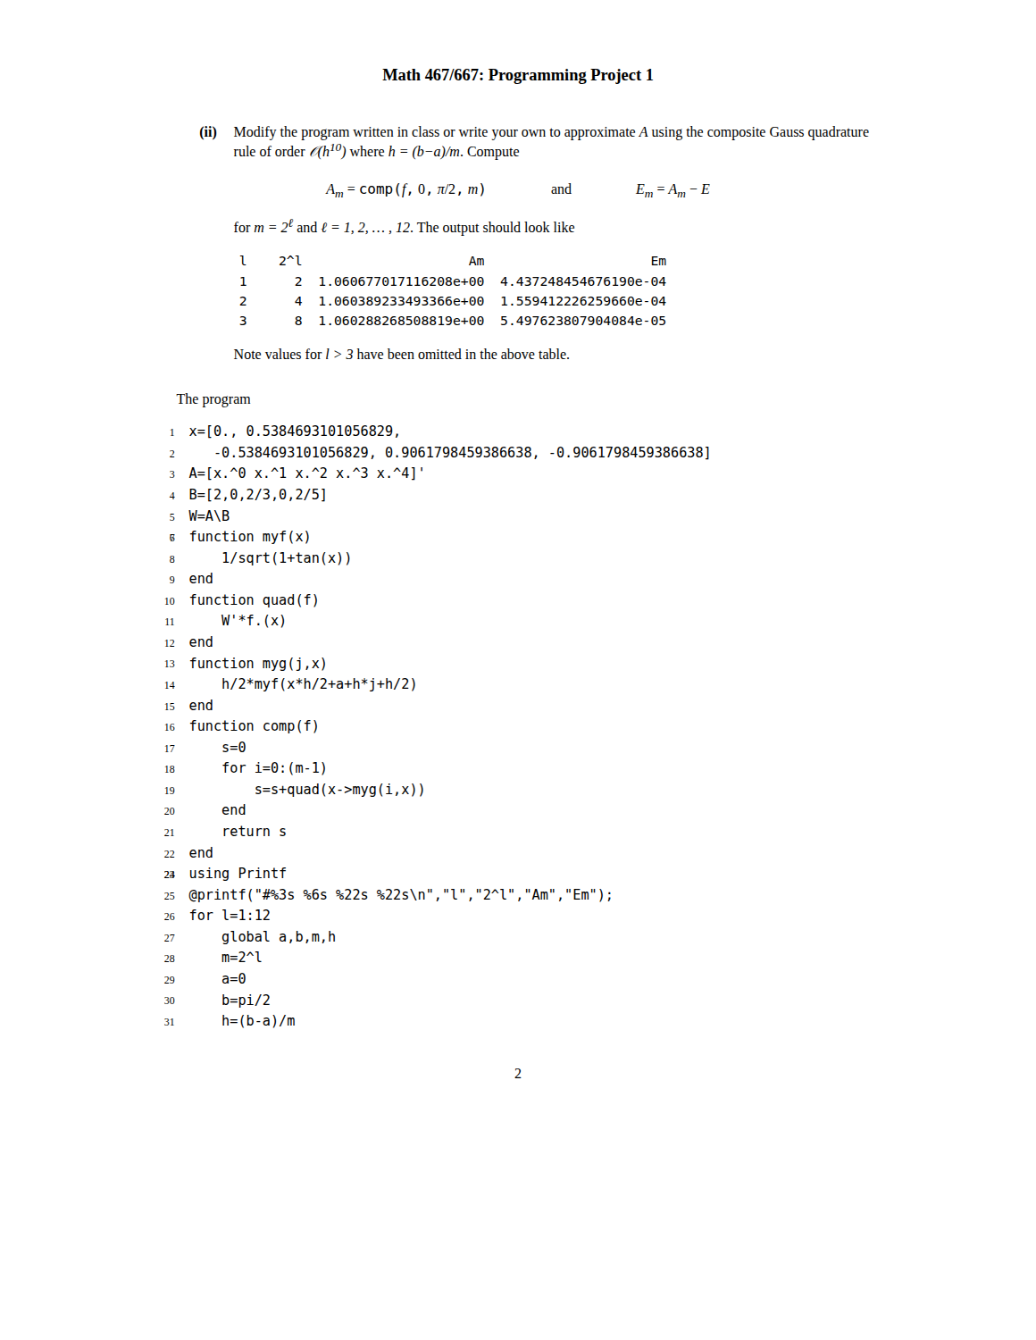Math 467/667: Programming Project 1
(ii)
Modify the program written in class or write your own to approximate A using the composite Gauss quadrature rule of order 𝒪(h10) where h = (b−a)/m. Compute
Am = comp(f, 0, π/2, m) and Em = Am − E
for m = 2ℓ and ℓ = 1, 2, … , 12. The output should look like
l 2^l Am Em 1 2 1.060677017116208e+00 4.437248454676190e-04 2 4 1.060389233493366e+00 1.559412226259660e-04 3 8 1.060288268508819e+00 5.497623807904084e-05
Note values for l > 3 have been omitted in the above table.
The program
x=[0., 0.5384693101056829,
-0.5384693101056829, 0.9061798459386638, -0.9061798459386638]
A=[x.^0 x.^1 x.^2 x.^3 x.^4]'
B=[2,0,2/3,0,2/5]
W=A\B
function myf(x)
1/sqrt(1+tan(x))
end
function quad(f)
W'*f.(x)
end
function myg(j,x)
h/2*myf(x*h/2+a+h*j+h/2)
end
function comp(f)
s=0
for i=0:(m-1)
s=s+quad(x->myg(i,x))
end
return s
end
using Printf
@printf("#%3s %6s %22s %22s\n","l","2^l","Am","Em");
for l=1:12
global a,b,m,h
m=2^l
a=0
b=pi/2
h=(b-a)/m
2